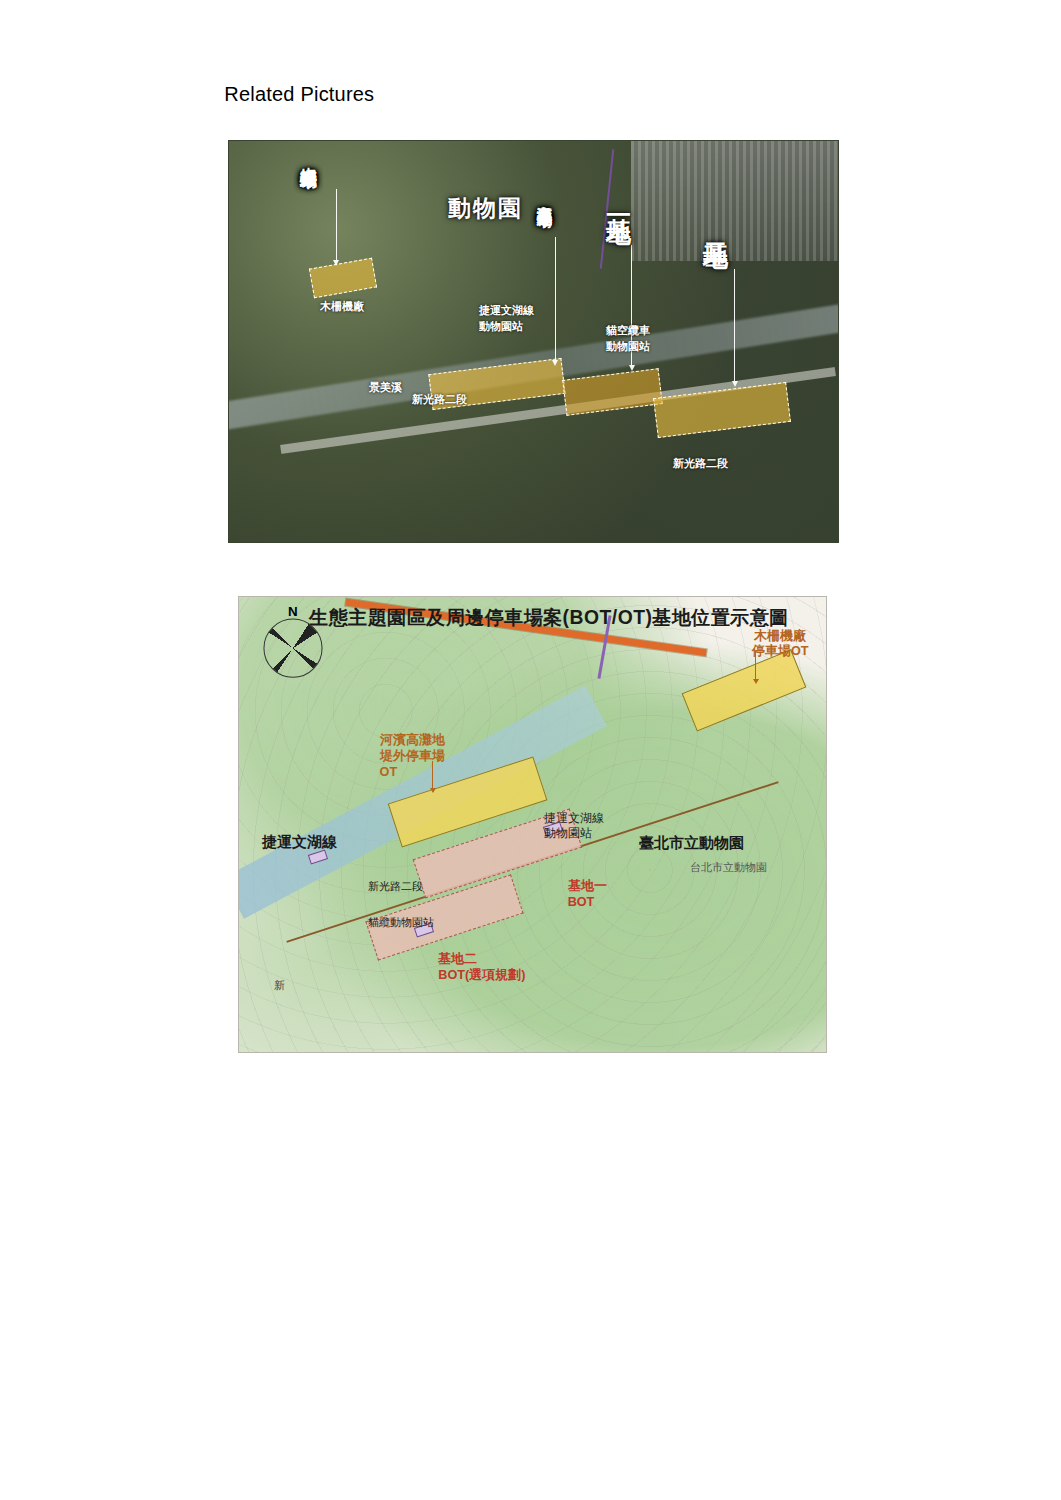Related Pictures
木柵機廠停車場
動物園
高灘地堤外地停車場
基地一
基地二
捷運文湖線
動物園站
貓空纜車
動物園站
木柵機廠
景美溪
新光路二段
新光路二段
生態主題園區及周邊停車場案(BOT/OT)基地位置示意圖
N
木柵機廠
停車場OT
河濱高灘地
堤外停車場
OT
捷運文湖線
捷運文湖線
動物園站
臺北市立動物園
台北市立動物園
基地一
BOT
貓纜動物園站
基地二
BOT(選項規劃)
新光路二段
新